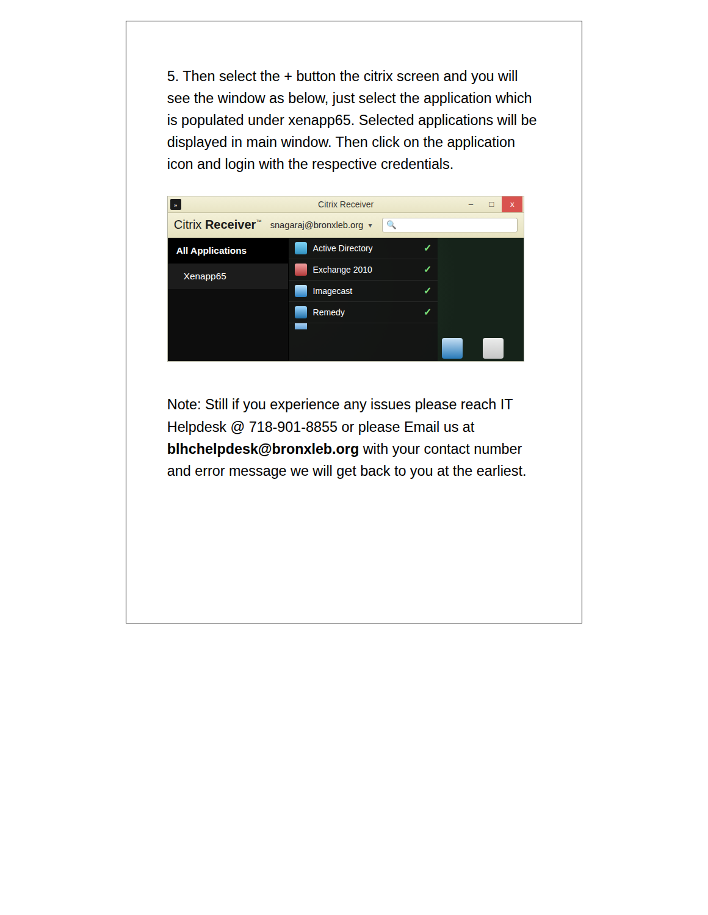5. Then select the + button the citrix screen and you will see the window as below, just select the application which is populated under xenapp65. Selected applications will be displayed in main window. Then click on the application icon and login with the respective credentials.
»
Citrix Receiver
–
□
x
Citrix Receiver™
snagaraj@bronxleb.org ▼
🔍
All Applications
Xenapp65
Active Directory ✓
Exchange 2010 ✓
Imagecast ✓
Remedy ✓
Note: Still if you experience any issues please reach IT Helpdesk @ 718-901-8855 or please Email us at blhchelpdesk@bronxleb.org with your contact number and error message we will get back to you at the earliest.